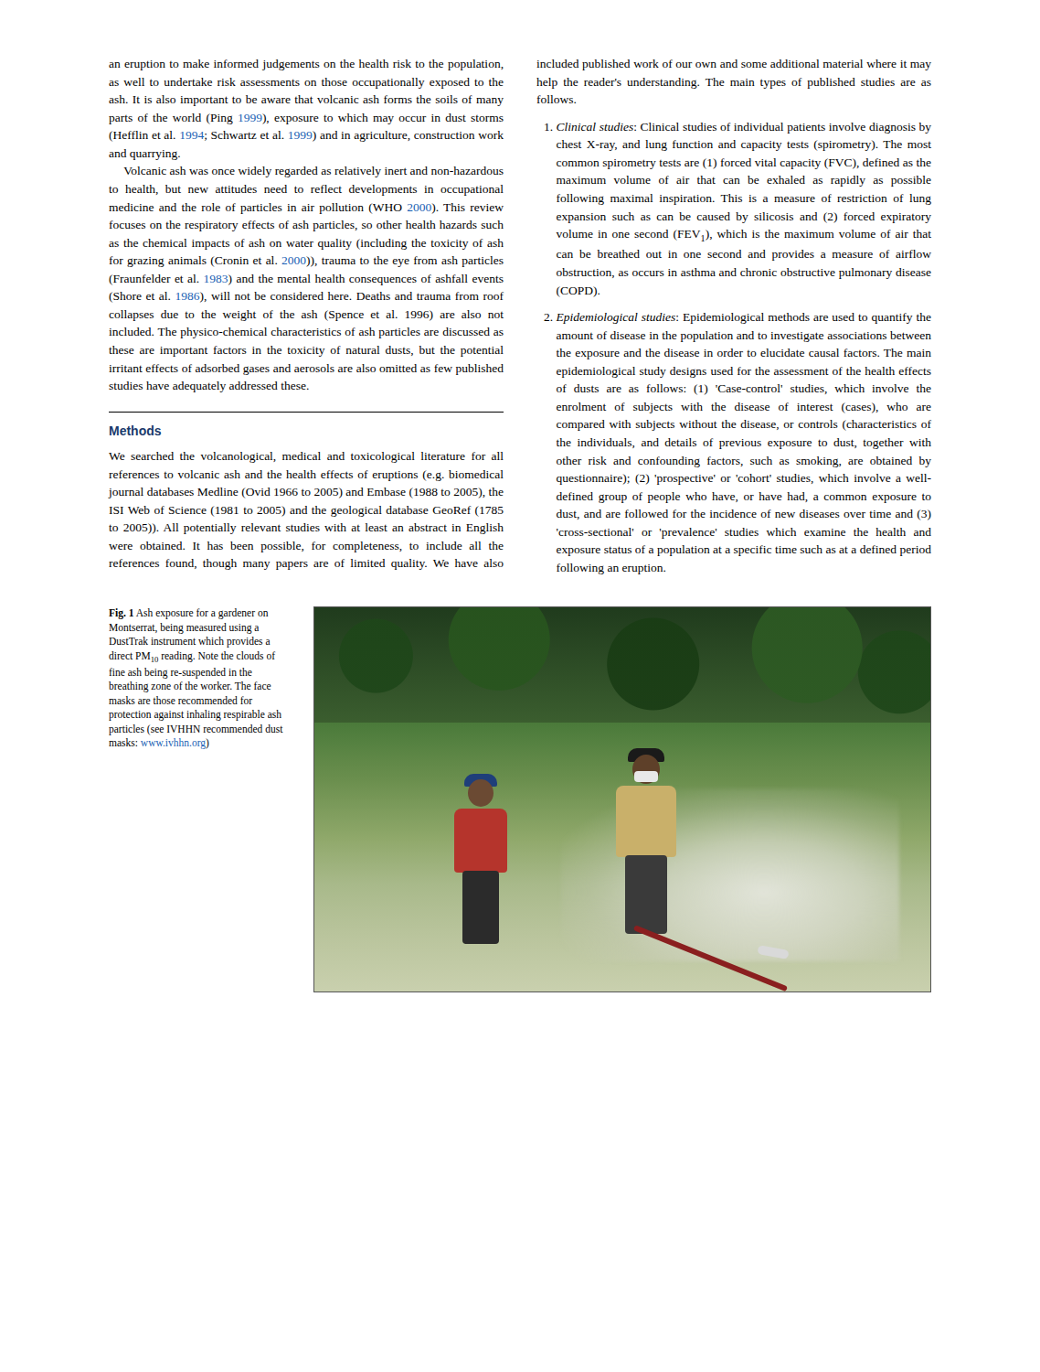an eruption to make informed judgements on the health risk to the population, as well to undertake risk assessments on those occupationally exposed to the ash. It is also important to be aware that volcanic ash forms the soils of many parts of the world (Ping 1999), exposure to which may occur in dust storms (Hefflin et al. 1994; Schwartz et al. 1999) and in agriculture, construction work and quarrying.
Volcanic ash was once widely regarded as relatively inert and non-hazardous to health, but new attitudes need to reflect developments in occupational medicine and the role of particles in air pollution (WHO 2000). This review focuses on the respiratory effects of ash particles, so other health hazards such as the chemical impacts of ash on water quality (including the toxicity of ash for grazing animals (Cronin et al. 2000)), trauma to the eye from ash particles (Fraunfelder et al. 1983) and the mental health consequences of ashfall events (Shore et al. 1986), will not be considered here. Deaths and trauma from roof collapses due to the weight of the ash (Spence et al. 1996) are also not included. The physico-chemical characteristics of ash particles are discussed as these are important factors in the toxicity of natural dusts, but the potential irritant effects of adsorbed gases and aerosols are also omitted as few published studies have adequately addressed these.
Methods
We searched the volcanological, medical and toxicological literature for all references to volcanic ash and the health effects of eruptions (e.g. biomedical journal databases Medline (Ovid 1966 to 2005) and Embase (1988 to 2005), the ISI Web of Science (1981 to 2005) and the geological database GeoRef (1785 to 2005)). All potentially relevant studies with at least an abstract in English were obtained. It has been possible, for completeness, to include all the references found, though many papers are of limited quality. We have also included published work of our own and some additional material where it may help the reader's understanding. The main types of published studies are as follows.
Clinical studies: Clinical studies of individual patients involve diagnosis by chest X-ray, and lung function and capacity tests (spirometry). The most common spirometry tests are (1) forced vital capacity (FVC), defined as the maximum volume of air that can be exhaled as rapidly as possible following maximal inspiration. This is a measure of restriction of lung expansion such as can be caused by silicosis and (2) forced expiratory volume in one second (FEV1), which is the maximum volume of air that can be breathed out in one second and provides a measure of airflow obstruction, as occurs in asthma and chronic obstructive pulmonary disease (COPD).
Epidemiological studies: Epidemiological methods are used to quantify the amount of disease in the population and to investigate associations between the exposure and the disease in order to elucidate causal factors. The main epidemiological study designs used for the assessment of the health effects of dusts are as follows: (1) 'Case-control' studies, which involve the enrolment of subjects with the disease of interest (cases), who are compared with subjects without the disease, or controls (characteristics of the individuals, and details of previous exposure to dust, together with other risk and confounding factors, such as smoking, are obtained by questionnaire); (2) 'prospective' or 'cohort' studies, which involve a well-defined group of people who have, or have had, a common exposure to dust, and are followed for the incidence of new diseases over time and (3) 'cross-sectional' or 'prevalence' studies which examine the health and exposure status of a population at a specific time such as at a defined period following an eruption.
Fig. 1 Ash exposure for a gardener on Montserrat, being measured using a DustTrak instrument which provides a direct PM10 reading. Note the clouds of fine ash being re-suspended in the breathing zone of the worker. The face masks are those recommended for protection against inhaling respirable ash particles (see IVHHN recommended dust masks: www.ivhhn.org)